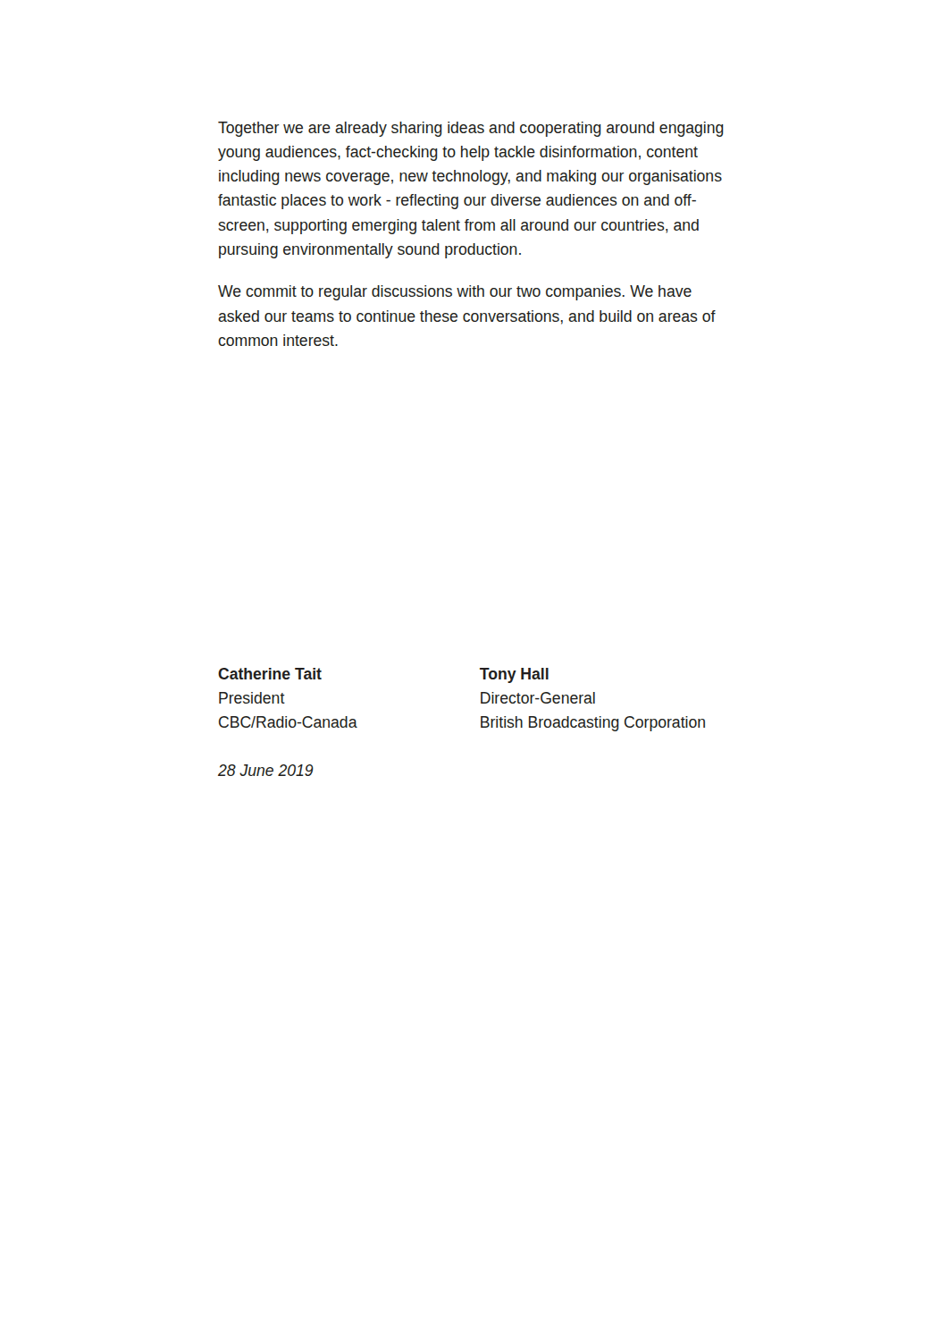Together we are already sharing ideas and cooperating around engaging young audiences, fact-checking to help tackle disinformation, content including news coverage, new technology, and making our organisations fantastic places to work - reflecting our diverse audiences on and off-screen, supporting emerging talent from all around our countries, and pursuing environmentally sound production.
We commit to regular discussions with our two companies. We have asked our teams to continue these conversations, and build on areas of common interest.
| Catherine Tait President CBC/Radio-Canada | Tony Hall Director-General British Broadcasting Corporation |
28 June 2019